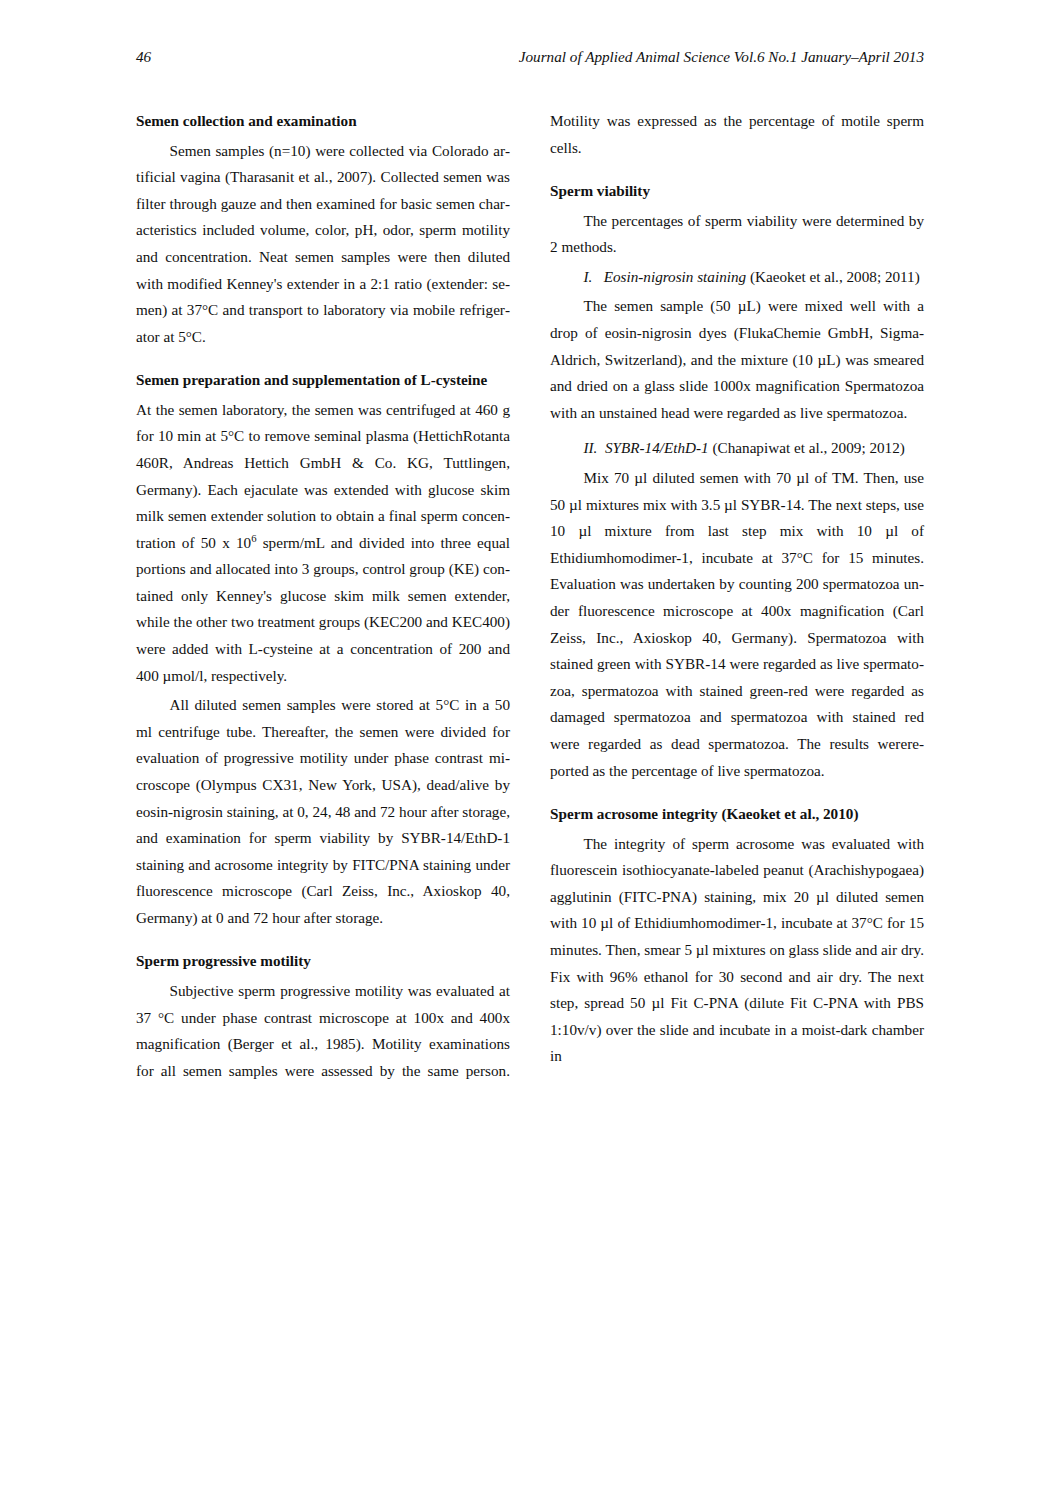46 Journal of Applied Animal Science Vol.6 No.1 January–April 2013
Semen collection and examination
Semen samples (n=10) were collected via Colorado artificial vagina (Tharasanit et al., 2007). Collected semen was filter through gauze and then examined for basic semen characteristics included volume, color, pH, odor, sperm motility and concentration. Neat semen samples were then diluted with modified Kenney's extender in a 2:1 ratio (extender: semen) at 37°C and transport to laboratory via mobile refrigerator at 5°C.
Semen preparation and supplementation of L-cysteine
At the semen laboratory, the semen was centrifuged at 460 g for 10 min at 5°C to remove seminal plasma (HettichRotanta 460R, Andreas Hettich GmbH & Co. KG, Tuttlingen, Germany). Each ejaculate was extended with glucose skim milk semen extender solution to obtain a final sperm concentration of 50 x 106 sperm/mL and divided into three equal portions and allocated into 3 groups, control group (KE) contained only Kenney's glucose skim milk semen extender, while the other two treatment groups (KEC200 and KEC400) were added with L-cysteine at a concentration of 200 and 400 µmol/l, respectively.
All diluted semen samples were stored at 5°C in a 50 ml centrifuge tube. Thereafter, the semen were divided for evaluation of progressive motility under phase contrast microscope (Olympus CX31, New York, USA), dead/alive by eosin-nigrosin staining, at 0, 24, 48 and 72 hour after storage, and examination for sperm viability by SYBR-14/EthD-1 staining and acrosome integrity by FITC/PNA staining under fluorescence microscope (Carl Zeiss, Inc., Axioskop 40, Germany) at 0 and 72 hour after storage.
Sperm progressive motility
Subjective sperm progressive motility was evaluated at 37 °C under phase contrast microscope at 100x and 400x magnification (Berger et al., 1985). Motility examinations for all semen samples were assessed by the same person. Motility was expressed as the percentage of motile sperm cells.
Sperm viability
The percentages of sperm viability were determined by 2 methods.
I. Eosin-nigrosin staining (Kaeoket et al., 2008; 2011)
The semen sample (50 µL) were mixed well with a drop of eosin-nigrosin dyes (FlukaChemie GmbH, Sigma-Aldrich, Switzerland), and the mixture (10 µL) was smeared and dried on a glass slide 1000x magnification Spermatozoa with an unstained head were regarded as live spermatozoa.
II. SYBR-14/EthD-1 (Chanapiwat et al., 2009; 2012)
Mix 70 µl diluted semen with 70 µl of TM. Then, use 50 µl mixtures mix with 3.5 µl SYBR-14. The next steps, use 10 µl mixture from last step mix with 10 µl of Ethidiumhomodimer-1, incubate at 37°C for 15 minutes. Evaluation was undertaken by counting 200 spermatozoa under fluorescence microscope at 400x magnification (Carl Zeiss, Inc., Axioskop 40, Germany). Spermatozoa with stained green with SYBR-14 were regarded as live spermatozoa, spermatozoa with stained green-red were regarded as damaged spermatozoa and spermatozoa with stained red were regarded as dead spermatozoa. The results werereported as the percentage of live spermatozoa.
Sperm acrosome integrity (Kaeoket et al., 2010)
The integrity of sperm acrosome was evaluated with fluorescein isothiocyanate-labeled peanut (Arachishypogaea) agglutinin (FITC-PNA) staining, mix 20 µl diluted semen with 10 µl of Ethidiumhomodimer-1, incubate at 37°C for 15 minutes. Then, smear 5 µl mixtures on glass slide and air dry. Fix with 96% ethanol for 30 second and air dry. The next step, spread 50 µl Fit C-PNA (dilute Fit C-PNA with PBS 1:10v/v) over the slide and incubate in a moist-dark chamber in